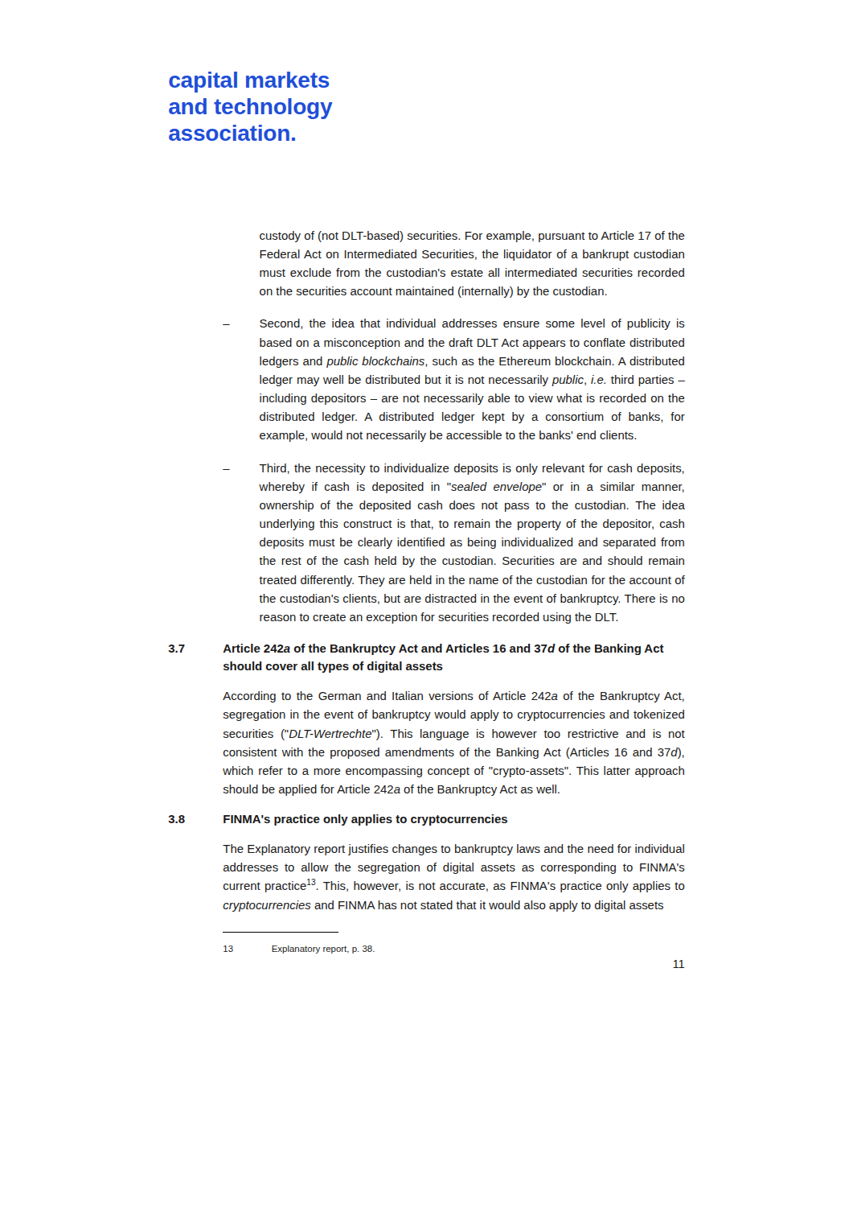capital markets
and technology
association.
custody of (not DLT-based) securities. For example, pursuant to Article 17 of the Federal Act on Intermediated Securities, the liquidator of a bankrupt custodian must exclude from the custodian's estate all intermediated securities recorded on the securities account maintained (internally) by the custodian.
Second, the idea that individual addresses ensure some level of publicity is based on a misconception and the draft DLT Act appears to conflate distributed ledgers and public blockchains, such as the Ethereum blockchain. A distributed ledger may well be distributed but it is not necessarily public, i.e. third parties – including depositors – are not necessarily able to view what is recorded on the distributed ledger. A distributed ledger kept by a consortium of banks, for example, would not necessarily be accessible to the banks' end clients.
Third, the necessity to individualize deposits is only relevant for cash deposits, whereby if cash is deposited in "sealed envelope" or in a similar manner, ownership of the deposited cash does not pass to the custodian. The idea underlying this construct is that, to remain the property of the depositor, cash deposits must be clearly identified as being individualized and separated from the rest of the cash held by the custodian. Securities are and should remain treated differently. They are held in the name of the custodian for the account of the custodian's clients, but are distracted in the event of bankruptcy. There is no reason to create an exception for securities recorded using the DLT.
3.7 Article 242a of the Bankruptcy Act and Articles 16 and 37d of the Banking Act should cover all types of digital assets
According to the German and Italian versions of Article 242a of the Bankruptcy Act, segregation in the event of bankruptcy would apply to cryptocurrencies and tokenized securities ("DLT-Wertrechte"). This language is however too restrictive and is not consistent with the proposed amendments of the Banking Act (Articles 16 and 37d), which refer to a more encompassing concept of "crypto-assets". This latter approach should be applied for Article 242a of the Bankruptcy Act as well.
3.8 FINMA's practice only applies to cryptocurrencies
The Explanatory report justifies changes to bankruptcy laws and the need for individual addresses to allow the segregation of digital assets as corresponding to FINMA's current practice13. This, however, is not accurate, as FINMA's practice only applies to cryptocurrencies and FINMA has not stated that it would also apply to digital assets
13 Explanatory report, p. 38.
11